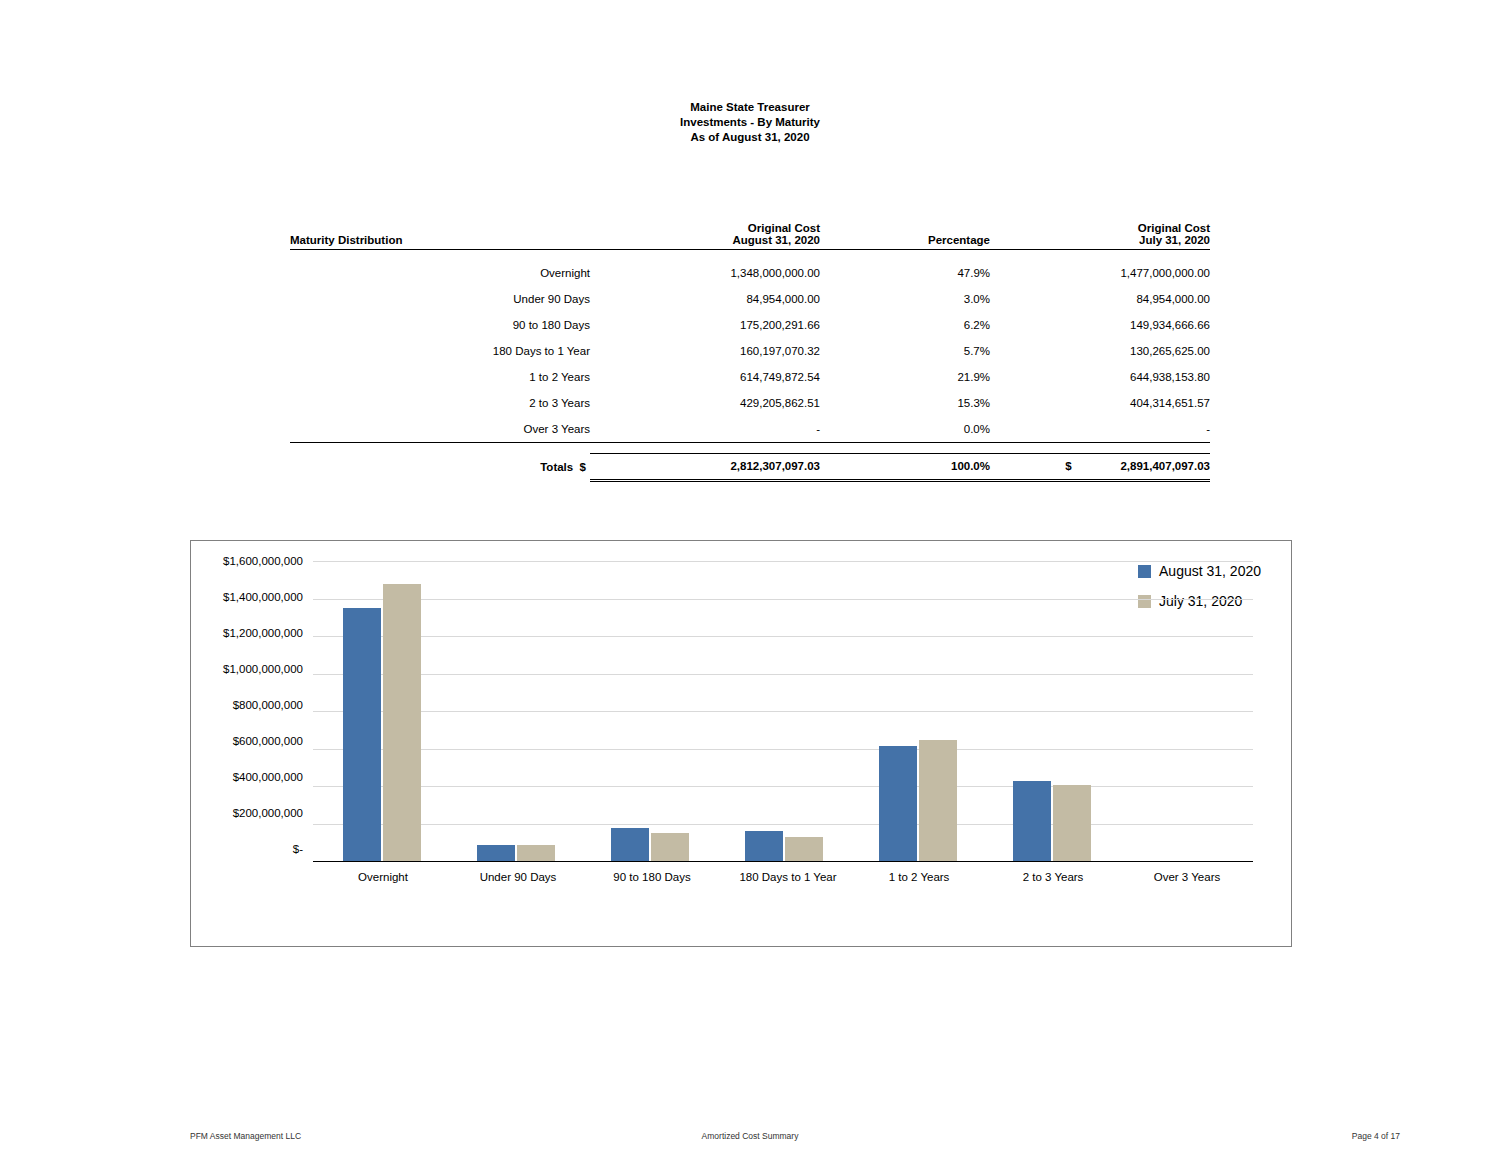Maine State Treasurer
Investments - By Maturity
As of August 31, 2020
| Maturity Distribution | Original Cost August 31, 2020 | Percentage | Original Cost July 31, 2020 |
| --- | --- | --- | --- |
| Overnight | 1,348,000,000.00 | 47.9% | 1,477,000,000.00 |
| Under 90 Days | 84,954,000.00 | 3.0% | 84,954,000.00 |
| 90 to 180 Days | 175,200,291.66 | 6.2% | 149,934,666.66 |
| 180 Days to 1 Year | 160,197,070.32 | 5.7% | 130,265,625.00 |
| 1 to 2 Years | 614,749,872.54 | 21.9% | 644,938,153.80 |
| 2 to 3 Years | 429,205,862.51 | 15.3% | 404,314,651.57 |
| Over 3 Years | - | 0.0% | - |
| Totals $ | 2,812,307,097.03 | 100.0% | $ 2,891,407,097.03 |
August 31, 2020
July 31, 2020
$1,600,000,000
$1,400,000,000
$1,200,000,000
$1,000,000,000
$800,000,000
$600,000,000
$400,000,000
$200,000,000
$-
Overnight
Under 90 Days
90 to 180 Days
180 Days to 1 Year
1 to 2 Years
2 to 3 Years
Over 3 Years
PFM Asset Management LLC Amortized Cost Summary Page 4 of 17